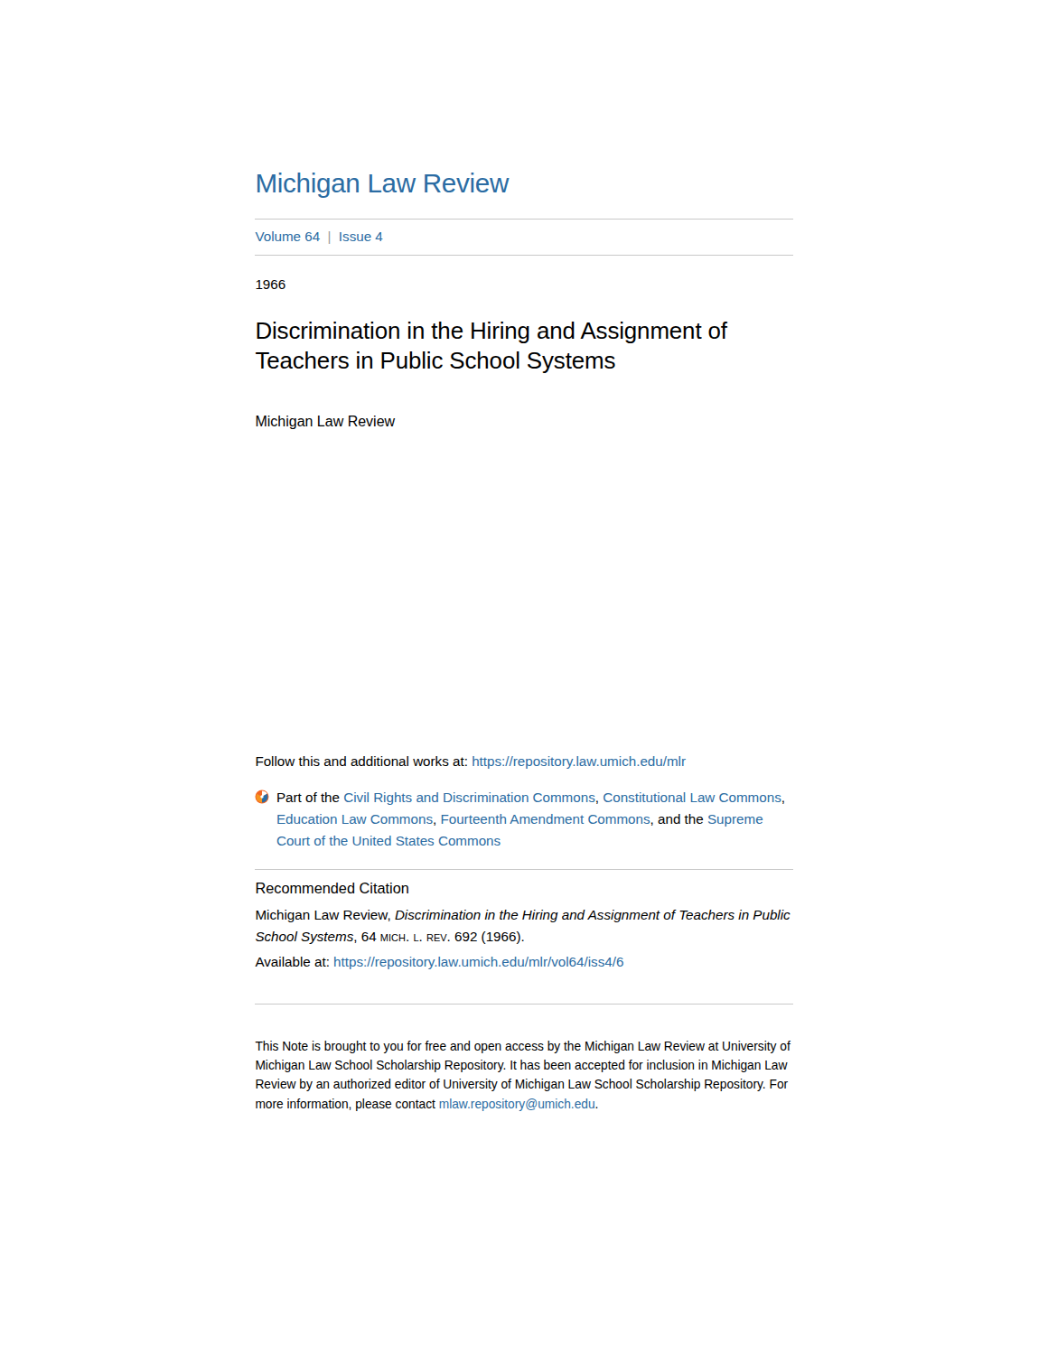Michigan Law Review
Volume 64|Issue 4
1966
Discrimination in the Hiring and Assignment of Teachers in Public School Systems
Michigan Law Review
Follow this and additional works at: https://repository.law.umich.edu/mlr
Part of the Civil Rights and Discrimination Commons, Constitutional Law Commons, Education Law Commons, Fourteenth Amendment Commons, and the Supreme Court of the United States Commons
Recommended Citation
Michigan Law Review, Discrimination in the Hiring and Assignment of Teachers in Public School Systems, 64 Mich. L. Rev. 692 (1966).
Available at: https://repository.law.umich.edu/mlr/vol64/iss4/6
This Note is brought to you for free and open access by the Michigan Law Review at University of Michigan Law School Scholarship Repository. It has been accepted for inclusion in Michigan Law Review by an authorized editor of University of Michigan Law School Scholarship Repository. For more information, please contact mlaw.repository@umich.edu.